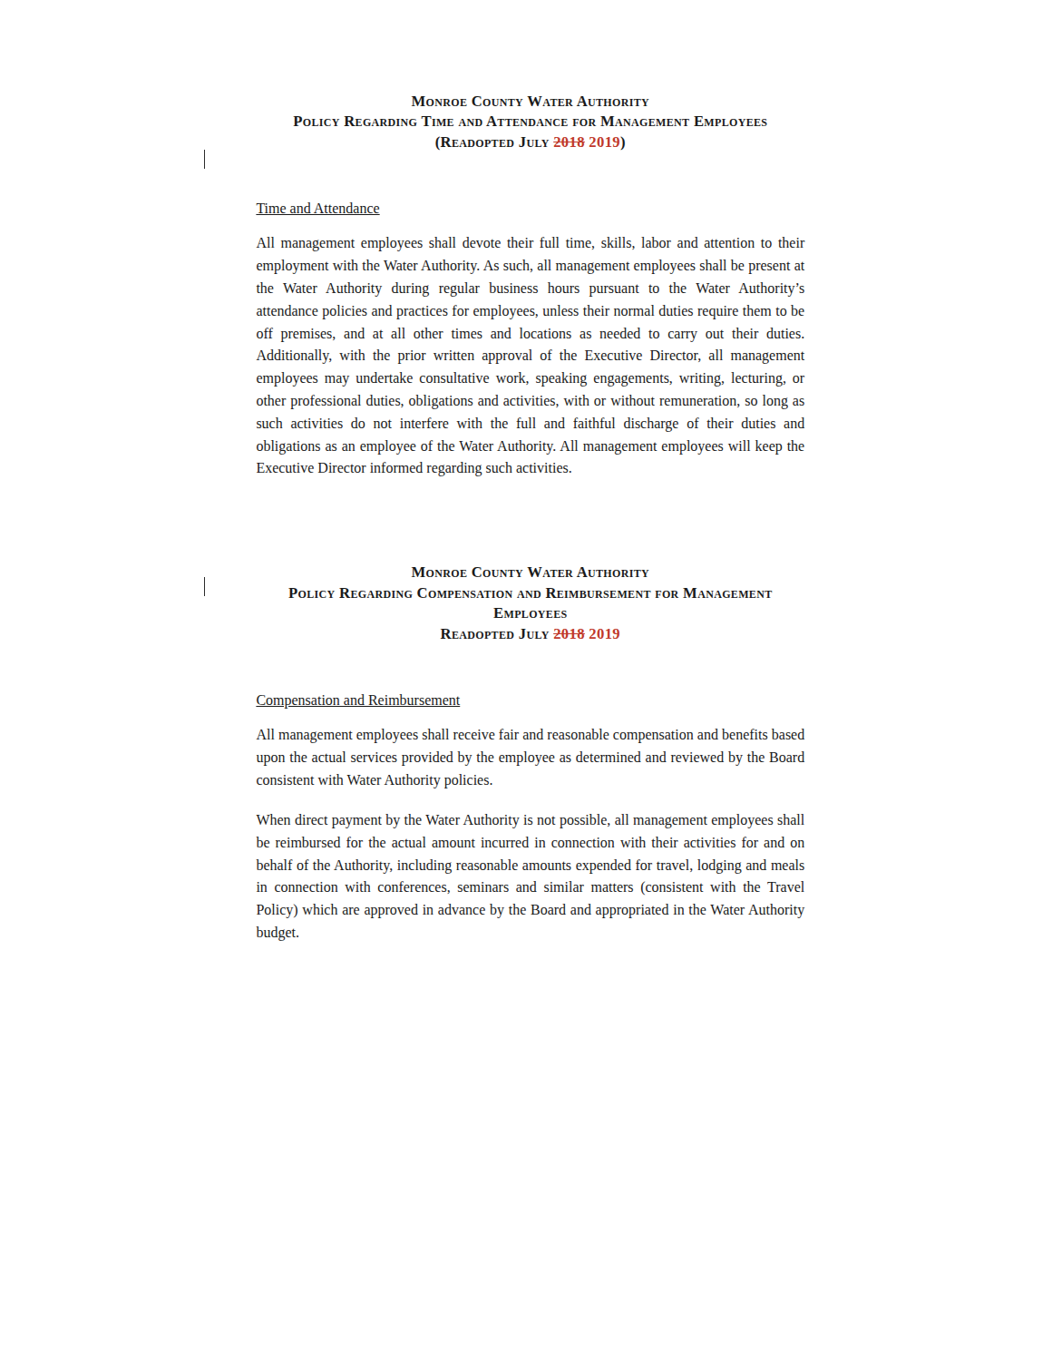Monroe County Water Authority Policy Regarding Time and Attendance for Management Employees (Readopted July 2018 2019)
Time and Attendance
All management employees shall devote their full time, skills, labor and attention to their employment with the Water Authority. As such, all management employees shall be present at the Water Authority during regular business hours pursuant to the Water Authority’s attendance policies and practices for employees, unless their normal duties require them to be off premises, and at all other times and locations as needed to carry out their duties. Additionally, with the prior written approval of the Executive Director, all management employees may undertake consultative work, speaking engagements, writing, lecturing, or other professional duties, obligations and activities, with or without remuneration, so long as such activities do not interfere with the full and faithful discharge of their duties and obligations as an employee of the Water Authority. All management employees will keep the Executive Director informed regarding such activities.
Monroe County Water Authority Policy Regarding Compensation and Reimbursement for Management Employees Readopted July 2018 2019
Compensation and Reimbursement
All management employees shall receive fair and reasonable compensation and benefits based upon the actual services provided by the employee as determined and reviewed by the Board consistent with Water Authority policies.
When direct payment by the Water Authority is not possible, all management employees shall be reimbursed for the actual amount incurred in connection with their activities for and on behalf of the Authority, including reasonable amounts expended for travel, lodging and meals in connection with conferences, seminars and similar matters (consistent with the Travel Policy) which are approved in advance by the Board and appropriated in the Water Authority budget.